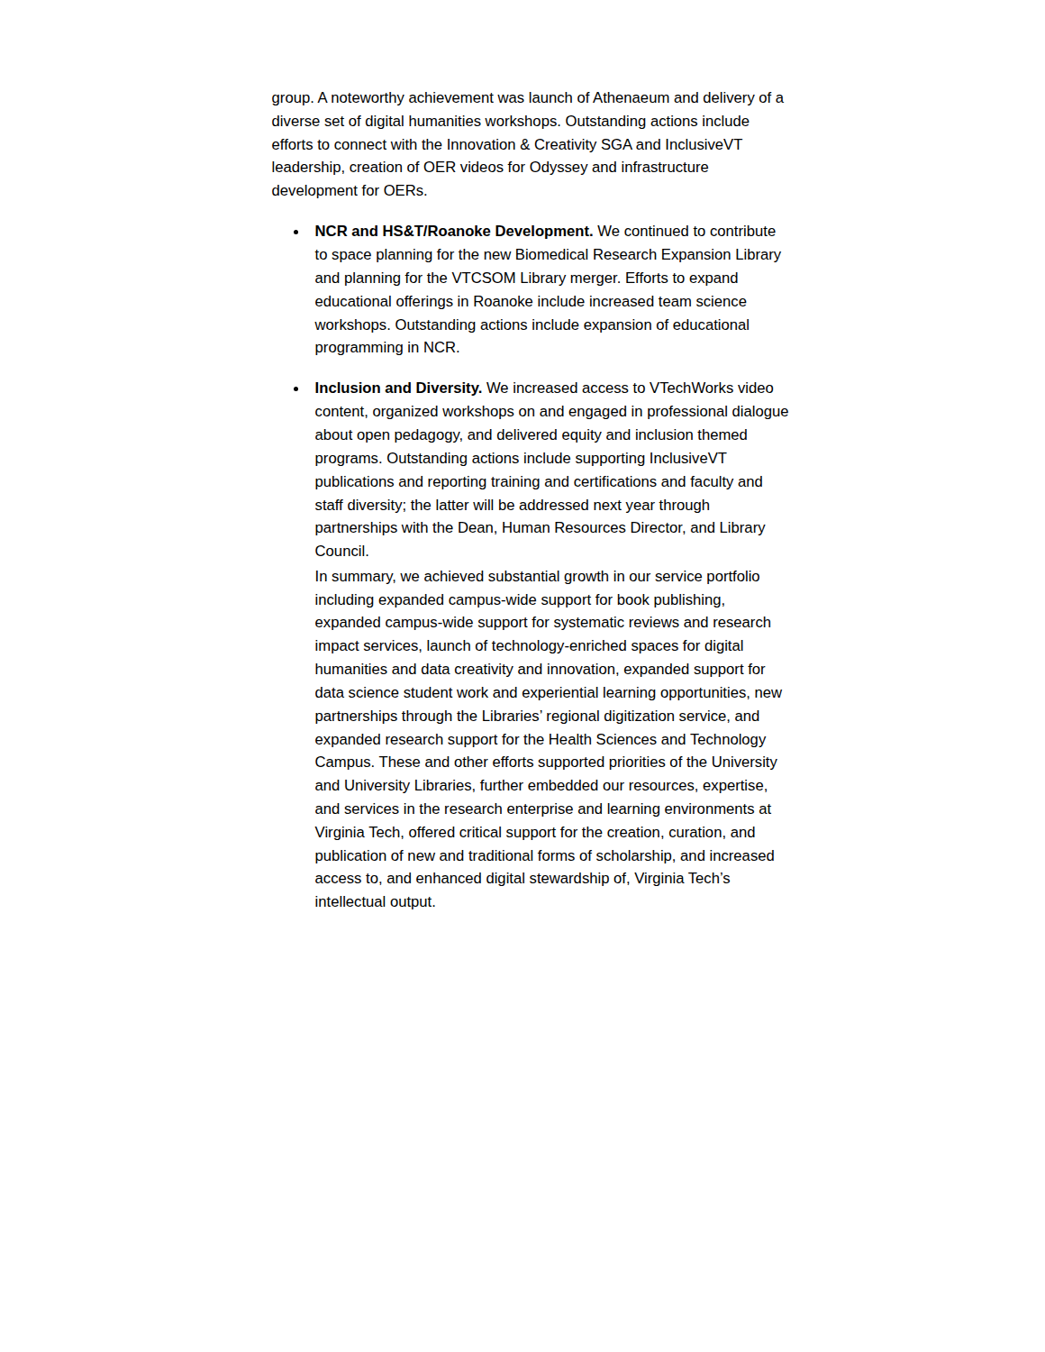group. A noteworthy achievement was launch of Athenaeum and delivery of a diverse set of digital humanities workshops. Outstanding actions include efforts to connect with the Innovation & Creativity SGA and InclusiveVT leadership, creation of OER videos for Odyssey and infrastructure development for OERs.
NCR and HS&T/Roanoke Development. We continued to contribute to space planning for the new Biomedical Research Expansion Library and planning for the VTCSOM Library merger. Efforts to expand educational offerings in Roanoke include increased team science workshops. Outstanding actions include expansion of educational programming in NCR.
Inclusion and Diversity. We increased access to VTechWorks video content, organized workshops on and engaged in professional dialogue about open pedagogy, and delivered equity and inclusion themed programs. Outstanding actions include supporting InclusiveVT publications and reporting training and certifications and faculty and staff diversity; the latter will be addressed next year through partnerships with the Dean, Human Resources Director, and Library Council.
In summary, we achieved substantial growth in our service portfolio including expanded campus-wide support for book publishing, expanded campus-wide support for systematic reviews and research impact services, launch of technology-enriched spaces for digital humanities and data creativity and innovation, expanded support for data science student work and experiential learning opportunities, new partnerships through the Libraries’ regional digitization service, and expanded research support for the Health Sciences and Technology Campus. These and other efforts supported priorities of the University and University Libraries, further embedded our resources, expertise, and services in the research enterprise and learning environments at Virginia Tech, offered critical support for the creation, curation, and publication of new and traditional forms of scholarship, and increased access to, and enhanced digital stewardship of, Virginia Tech’s intellectual output.